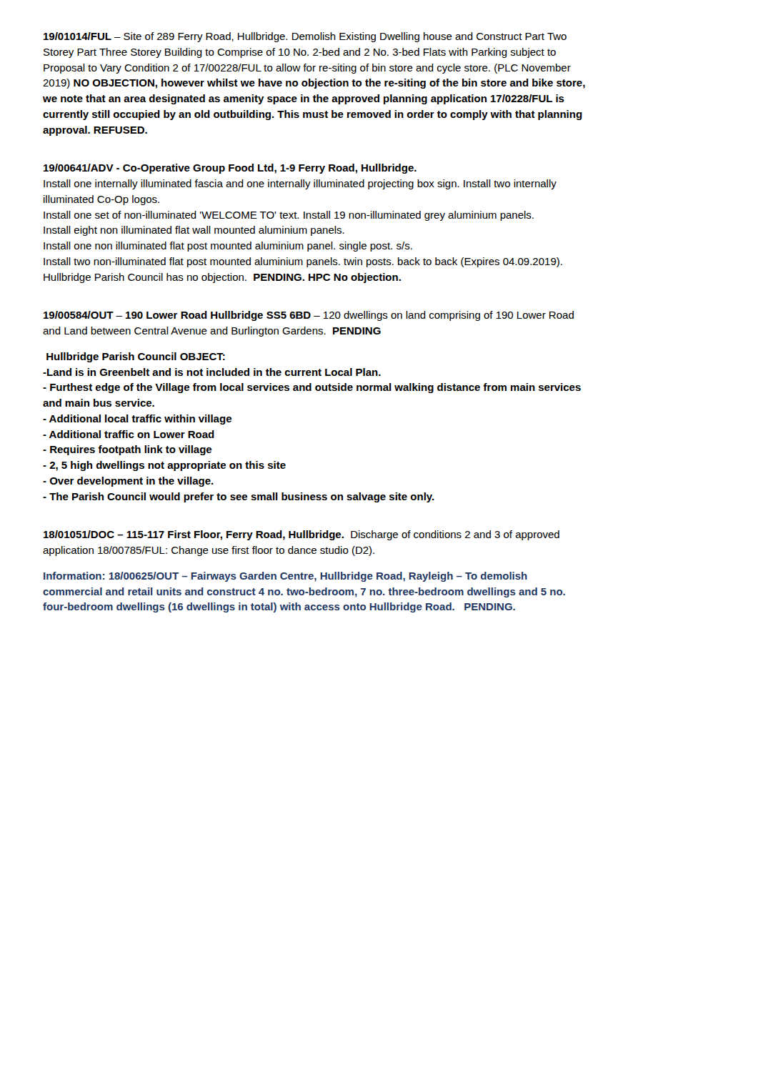19/01014/FUL – Site of 289 Ferry Road, Hullbridge. Demolish Existing Dwelling house and Construct Part Two Storey Part Three Storey Building to Comprise of 10 No. 2-bed and 2 No. 3-bed Flats with Parking subject to Proposal to Vary Condition 2 of 17/00228/FUL to allow for re-siting of bin store and cycle store. (PLC November 2019) NO OBJECTION, however whilst we have no objection to the re-siting of the bin store and bike store, we note that an area designated as amenity space in the approved planning application 17/0228/FUL is currently still occupied by an old outbuilding. This must be removed in order to comply with that planning approval. REFUSED.
19/00641/ADV - Co-Operative Group Food Ltd, 1-9 Ferry Road, Hullbridge.
Install one internally illuminated fascia and one internally illuminated projecting box sign. Install two internally illuminated Co-Op logos.
Install one set of non-illuminated 'WELCOME TO' text. Install 19 non-illuminated grey aluminium panels.
Install eight non illuminated flat wall mounted aluminium panels.
Install one non illuminated flat post mounted aluminium panel. single post. s/s.
Install two non-illuminated flat post mounted aluminium panels. twin posts. back to back (Expires 04.09.2019). Hullbridge Parish Council has no objection. PENDING. HPC No objection.
19/00584/OUT – 190 Lower Road Hullbridge SS5 6BD – 120 dwellings on land comprising of 190 Lower Road and Land between Central Avenue and Burlington Gardens. PENDING
Hullbridge Parish Council OBJECT:
-Land is in Greenbelt and is not included in the current Local Plan.
- Furthest edge of the Village from local services and outside normal walking distance from main services and main bus service.
- Additional local traffic within village
- Additional traffic on Lower Road
- Requires footpath link to village
- 2, 5 high dwellings not appropriate on this site
- Over development in the village.
- The Parish Council would prefer to see small business on salvage site only.
18/01051/DOC – 115-117 First Floor, Ferry Road, Hullbridge. Discharge of conditions 2 and 3 of approved application 18/00785/FUL: Change use first floor to dance studio (D2).
Information: 18/00625/OUT – Fairways Garden Centre, Hullbridge Road, Rayleigh – To demolish commercial and retail units and construct 4 no. two-bedroom, 7 no. three-bedroom dwellings and 5 no. four-bedroom dwellings (16 dwellings in total) with access onto Hullbridge Road. PENDING.